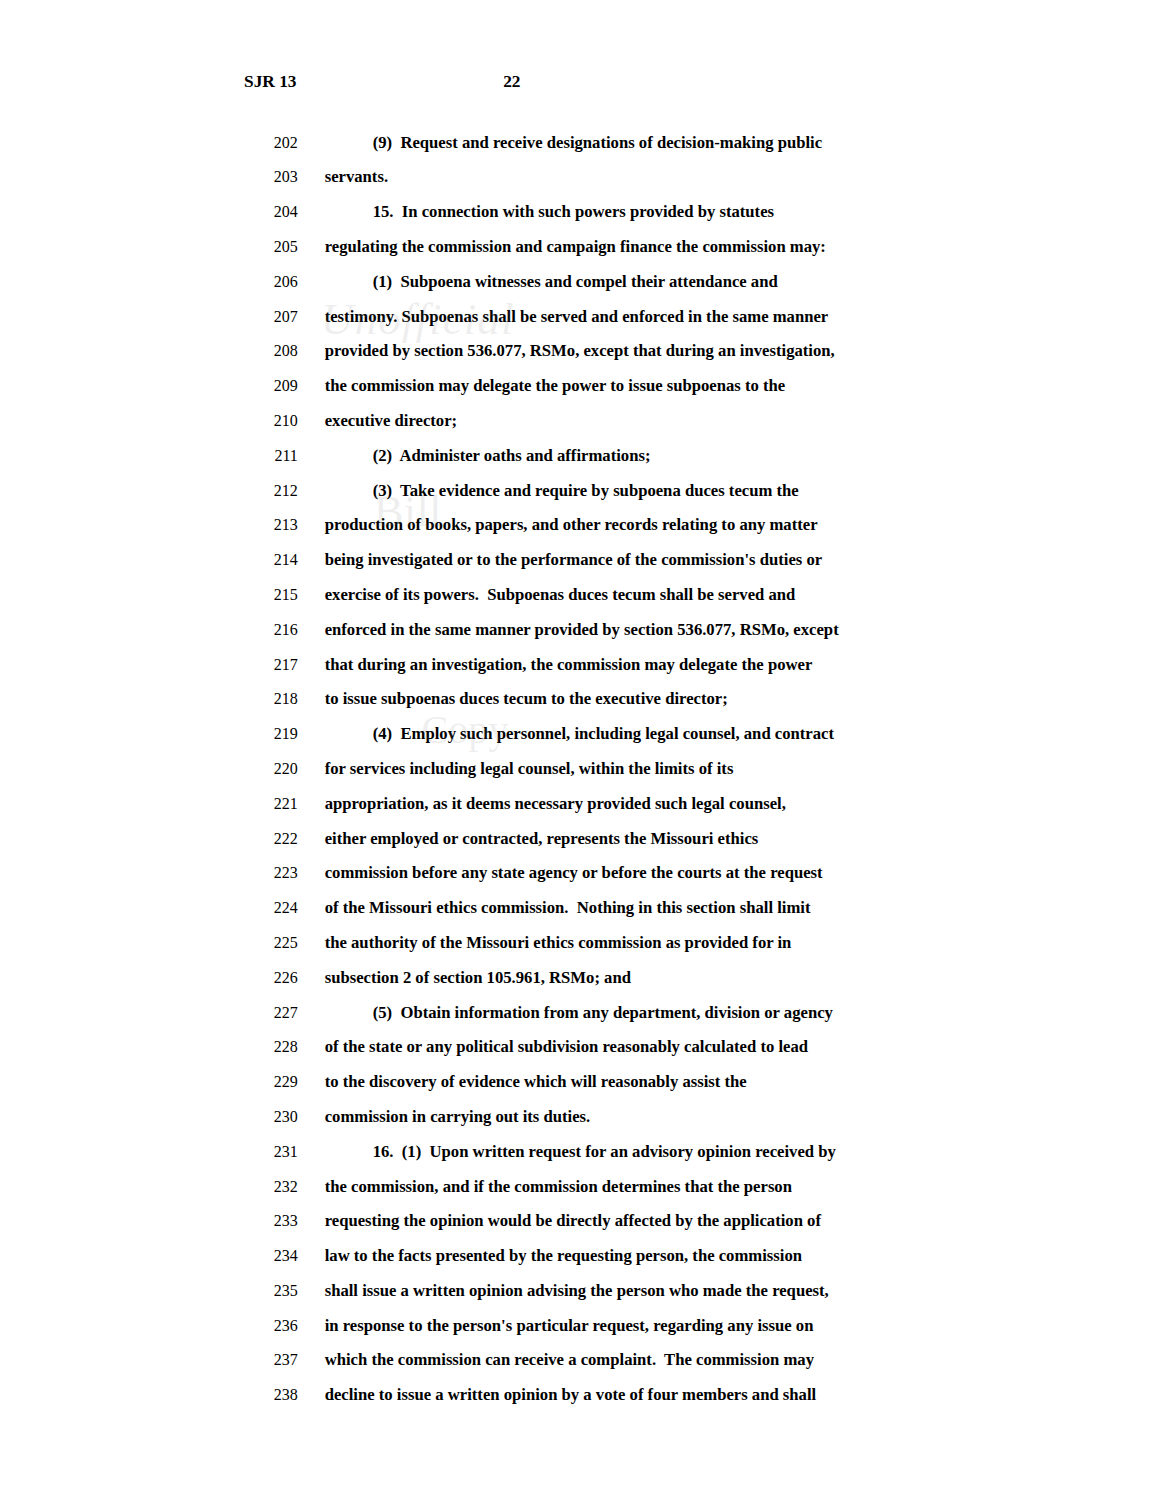Unofficial
Bill
Copy
SJR 13 22
| 202 | (9) Request and receive designations of decision-making public |
| 203 | servants. |
| 204 | 15. In connection with such powers provided by statutes |
| 205 | regulating the commission and campaign finance the commission may: |
| 206 | (1) Subpoena witnesses and compel their attendance and |
| 207 | testimony. Subpoenas shall be served and enforced in the same manner |
| 208 | provided by section 536.077, RSMo, except that during an investigation, |
| 209 | the commission may delegate the power to issue subpoenas to the |
| 210 | executive director; |
| 211 | (2) Administer oaths and affirmations; |
| 212 | (3) Take evidence and require by subpoena duces tecum the |
| 213 | production of books, papers, and other records relating to any matter |
| 214 | being investigated or to the performance of the commission's duties or |
| 215 | exercise of its powers. Subpoenas duces tecum shall be served and |
| 216 | enforced in the same manner provided by section 536.077, RSMo, except |
| 217 | that during an investigation, the commission may delegate the power |
| 218 | to issue subpoenas duces tecum to the executive director; |
| 219 | (4) Employ such personnel, including legal counsel, and contract |
| 220 | for services including legal counsel, within the limits of its |
| 221 | appropriation, as it deems necessary provided such legal counsel, |
| 222 | either employed or contracted, represents the Missouri ethics |
| 223 | commission before any state agency or before the courts at the request |
| 224 | of the Missouri ethics commission. Nothing in this section shall limit |
| 225 | the authority of the Missouri ethics commission as provided for in |
| 226 | subsection 2 of section 105.961, RSMo; and |
| 227 | (5) Obtain information from any department, division or agency |
| 228 | of the state or any political subdivision reasonably calculated to lead |
| 229 | to the discovery of evidence which will reasonably assist the |
| 230 | commission in carrying out its duties. |
| 231 | 16. (1) Upon written request for an advisory opinion received by |
| 232 | the commission, and if the commission determines that the person |
| 233 | requesting the opinion would be directly affected by the application of |
| 234 | law to the facts presented by the requesting person, the commission |
| 235 | shall issue a written opinion advising the person who made the request, |
| 236 | in response to the person's particular request, regarding any issue on |
| 237 | which the commission can receive a complaint. The commission may |
| 238 | decline to issue a written opinion by a vote of four members and shall |